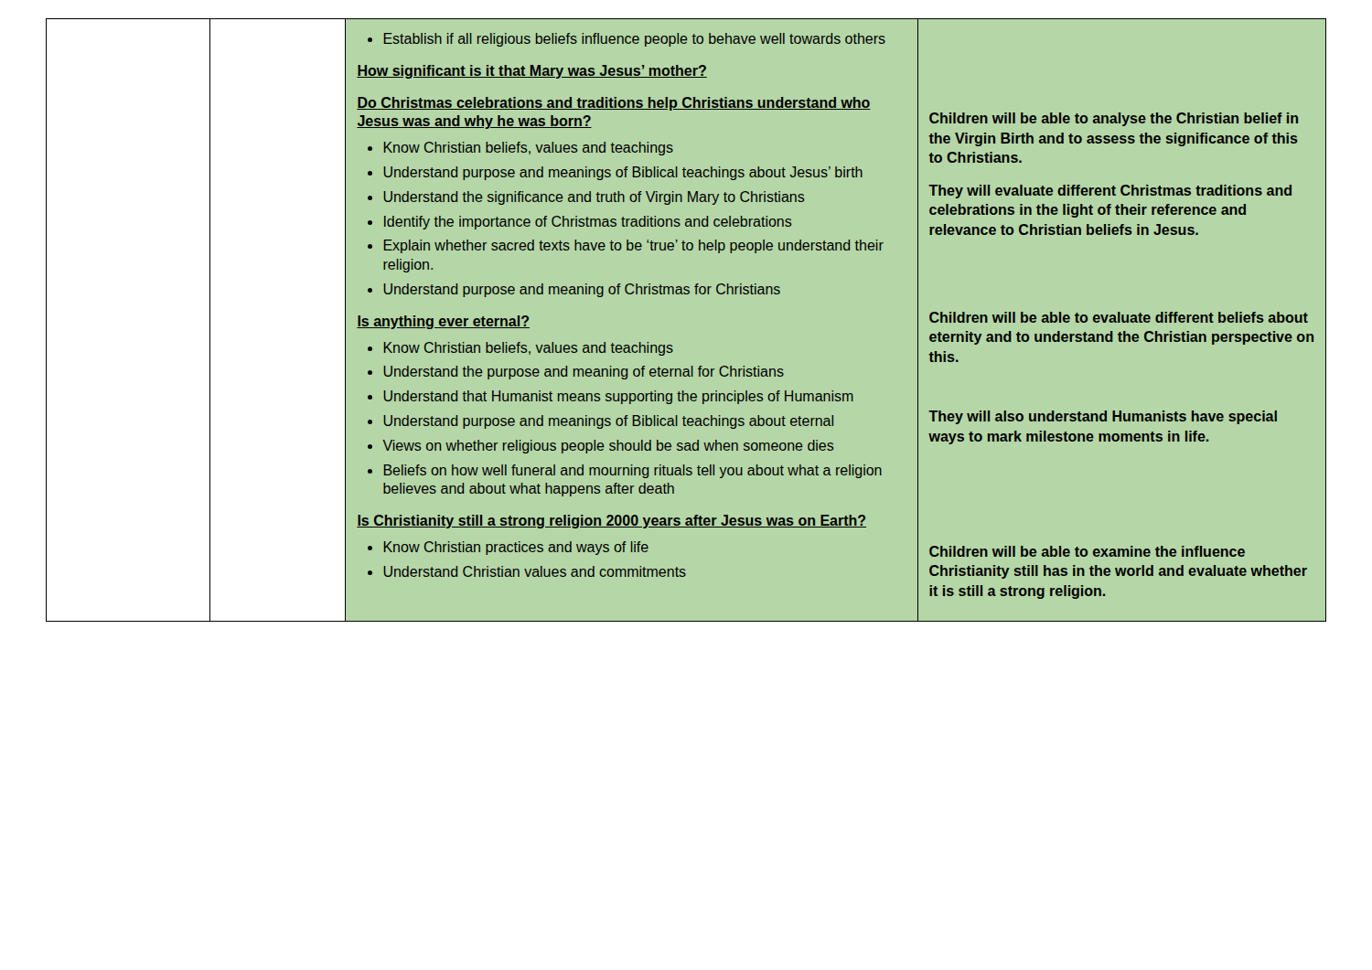| | | Establish if all religious beliefs influence people to behave well towards others How significant is it that Mary was Jesus’ mother? Do Christmas celebrations and traditions help Christians understand who Jesus was and why he was born? Know Christian beliefs, values and teachings Understand purpose and meanings of Biblical teachings about Jesus’ birth Understand the significance and truth of Virgin Mary to Christians Identify the importance of Christmas traditions and celebrations Explain whether sacred texts have to be ‘true’ to help people understand their religion. Understand purpose and meaning of Christmas for Christians Is anything ever eternal? Know Christian beliefs, values and teachings Understand the purpose and meaning of eternal for Christians Understand that Humanist means supporting the principles of Humanism Understand purpose and meanings of Biblical teachings about eternal Views on whether religious people should be sad when someone dies Beliefs on how well funeral and mourning rituals tell you about what a religion believes and about what happens after death Is Christianity still a strong religion 2000 years after Jesus was on Earth? Know Christian practices and ways of life Understand Christian values and commitments | Children will be able to analyse the Christian belief in the Virgin Birth and to assess the significance of this to Christians. They will evaluate different Christmas traditions and celebrations in the light of their reference and relevance to Christian beliefs in Jesus. Children will be able to evaluate different beliefs about eternity and to understand the Christian perspective on this. They will also understand Humanists have special ways to mark milestone moments in life. Children will be able to examine the influence Christianity still has in the world and evaluate whether it is still a strong religion. |